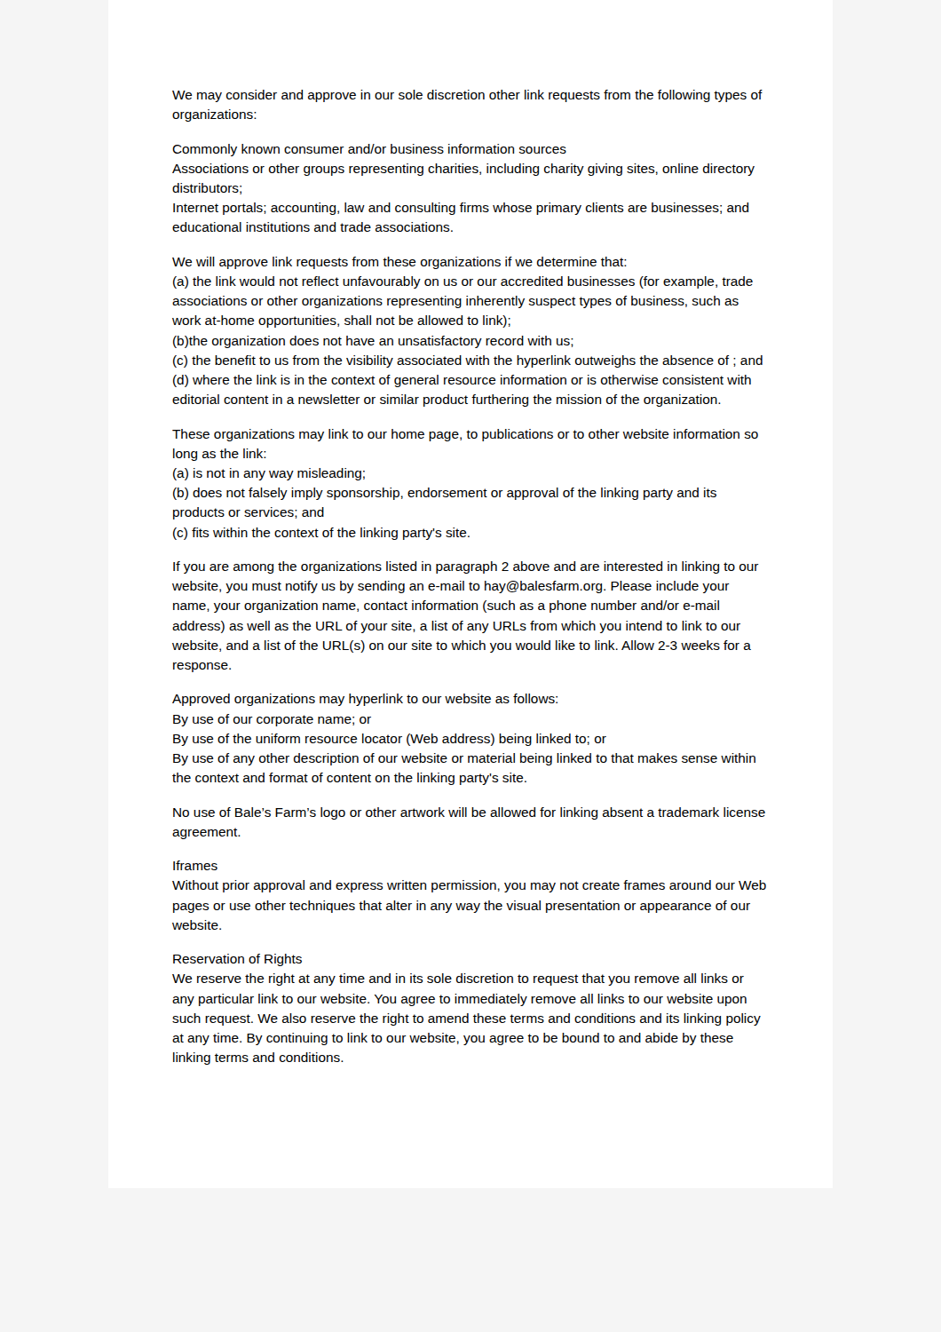We may consider and approve in our sole discretion other link requests from the following types of organizations:
Commonly known consumer and/or business information sources
Associations or other groups representing charities, including charity giving sites, online directory distributors;
Internet portals; accounting, law and consulting firms whose primary clients are businesses; and educational institutions and trade associations.
We will approve link requests from these organizations if we determine that:
(a) the link would not reflect unfavourably on us or our accredited businesses (for example, trade associations or other organizations representing inherently suspect types of business, such as work at-home opportunities, shall not be allowed to link);
(b)the organization does not have an unsatisfactory record with us;
(c) the benefit to us from the visibility associated with the hyperlink outweighs the absence of ; and
(d) where the link is in the context of general resource information or is otherwise consistent with editorial content in a newsletter or similar product furthering the mission of the organization.
These organizations may link to our home page, to publications or to other website information so long as the link:
(a) is not in any way misleading;
(b) does not falsely imply sponsorship, endorsement or approval of the linking party and its products or services; and
(c) fits within the context of the linking party's site.
If you are among the organizations listed in paragraph 2 above and are interested in linking to our website, you must notify us by sending an e-mail to hay@balesfarm.org. Please include your name, your organization name, contact information (such as a phone number and/or e-mail address) as well as the URL of your site, a list of any URLs from which you intend to link to our website, and a list of the URL(s) on our site to which you would like to link. Allow 2-3 weeks for a response.
Approved organizations may hyperlink to our website as follows:
By use of our corporate name; or
By use of the uniform resource locator (Web address) being linked to; or
By use of any other description of our website or material being linked to that makes sense within the context and format of content on the linking party's site.
No use of Bale’s Farm’s logo or other artwork will be allowed for linking absent a trademark license agreement.
Iframes
Without prior approval and express written permission, you may not create frames around our Web pages or use other techniques that alter in any way the visual presentation or appearance of our website.
Reservation of Rights
We reserve the right at any time and in its sole discretion to request that you remove all links or any particular link to our website. You agree to immediately remove all links to our website upon such request. We also reserve the right to amend these terms and conditions and its linking policy at any time. By continuing to link to our website, you agree to be bound to and abide by these linking terms and conditions.